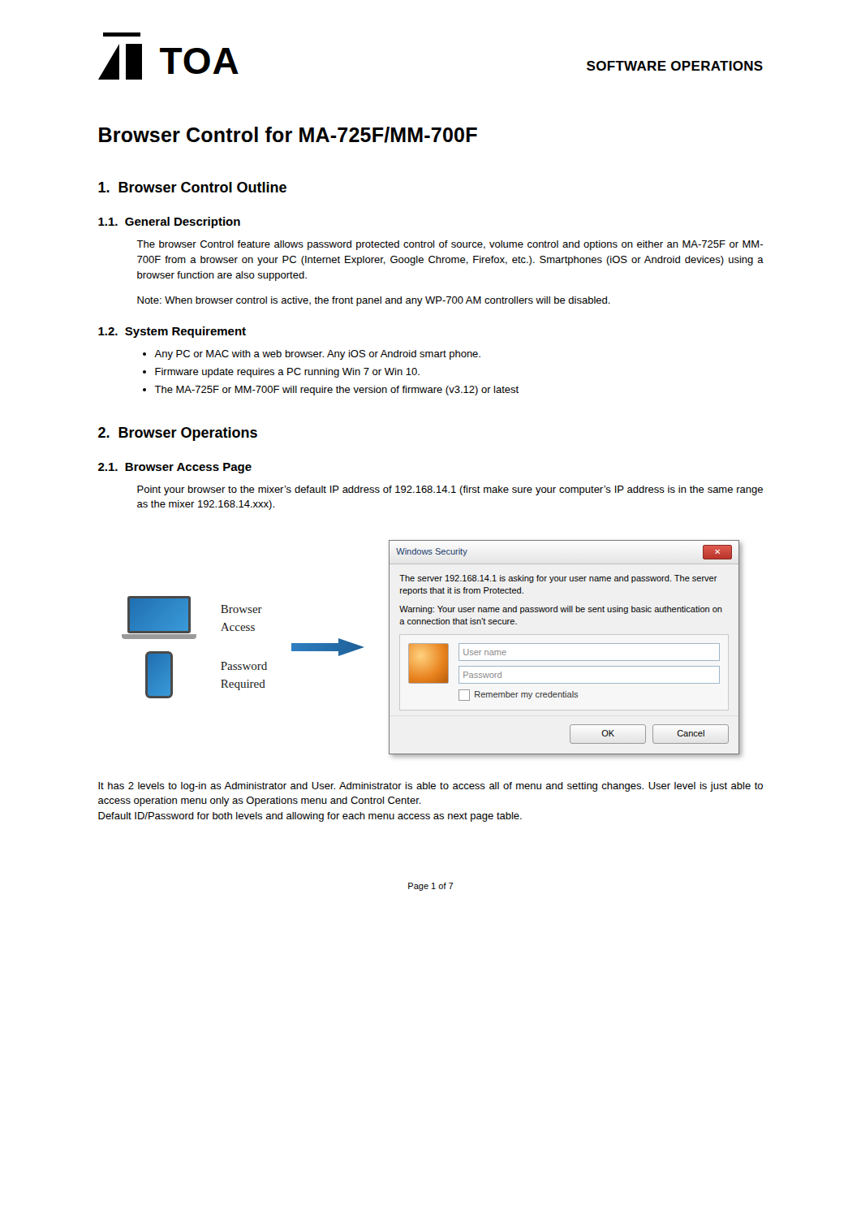TOA
SOFTWARE OPERATIONS
Browser Control for MA-725F/MM-700F
1. Browser Control Outline
1.1. General Description
The browser Control feature allows password protected control of source, volume control and options on either an MA-725F or MM-700F from a browser on your PC (Internet Explorer, Google Chrome, Firefox, etc.). Smartphones (iOS or Android devices) using a browser function are also supported.
Note: When browser control is active, the front panel and any WP-700 AM controllers will be disabled.
1.2. System Requirement
Any PC or MAC with a web browser. Any iOS or Android smart phone.
Firmware update requires a PC running Win 7 or Win 10.
The MA-725F or MM-700F will require the version of firmware (v3.12) or latest
2. Browser Operations
2.1. Browser Access Page
Point your browser to the mixer’s default IP address of 192.168.14.1 (first make sure your computer’s IP address is in the same range as the mixer 192.168.14.xxx).
Browser
Access
Password
Required
Windows Security ✕
The server 192.168.14.1 is asking for your user name and password. The server reports that it is from Protected.
Warning: Your user name and password will be sent using basic authentication on a connection that isn't secure.
User name
Password
Remember my credentials
OK
Cancel
It has 2 levels to log-in as Administrator and User. Administrator is able to access all of menu and setting changes. User level is just able to access operation menu only as Operations menu and Control Center.
Default ID/Password for both levels and allowing for each menu access as next page table.
Page 1 of 7